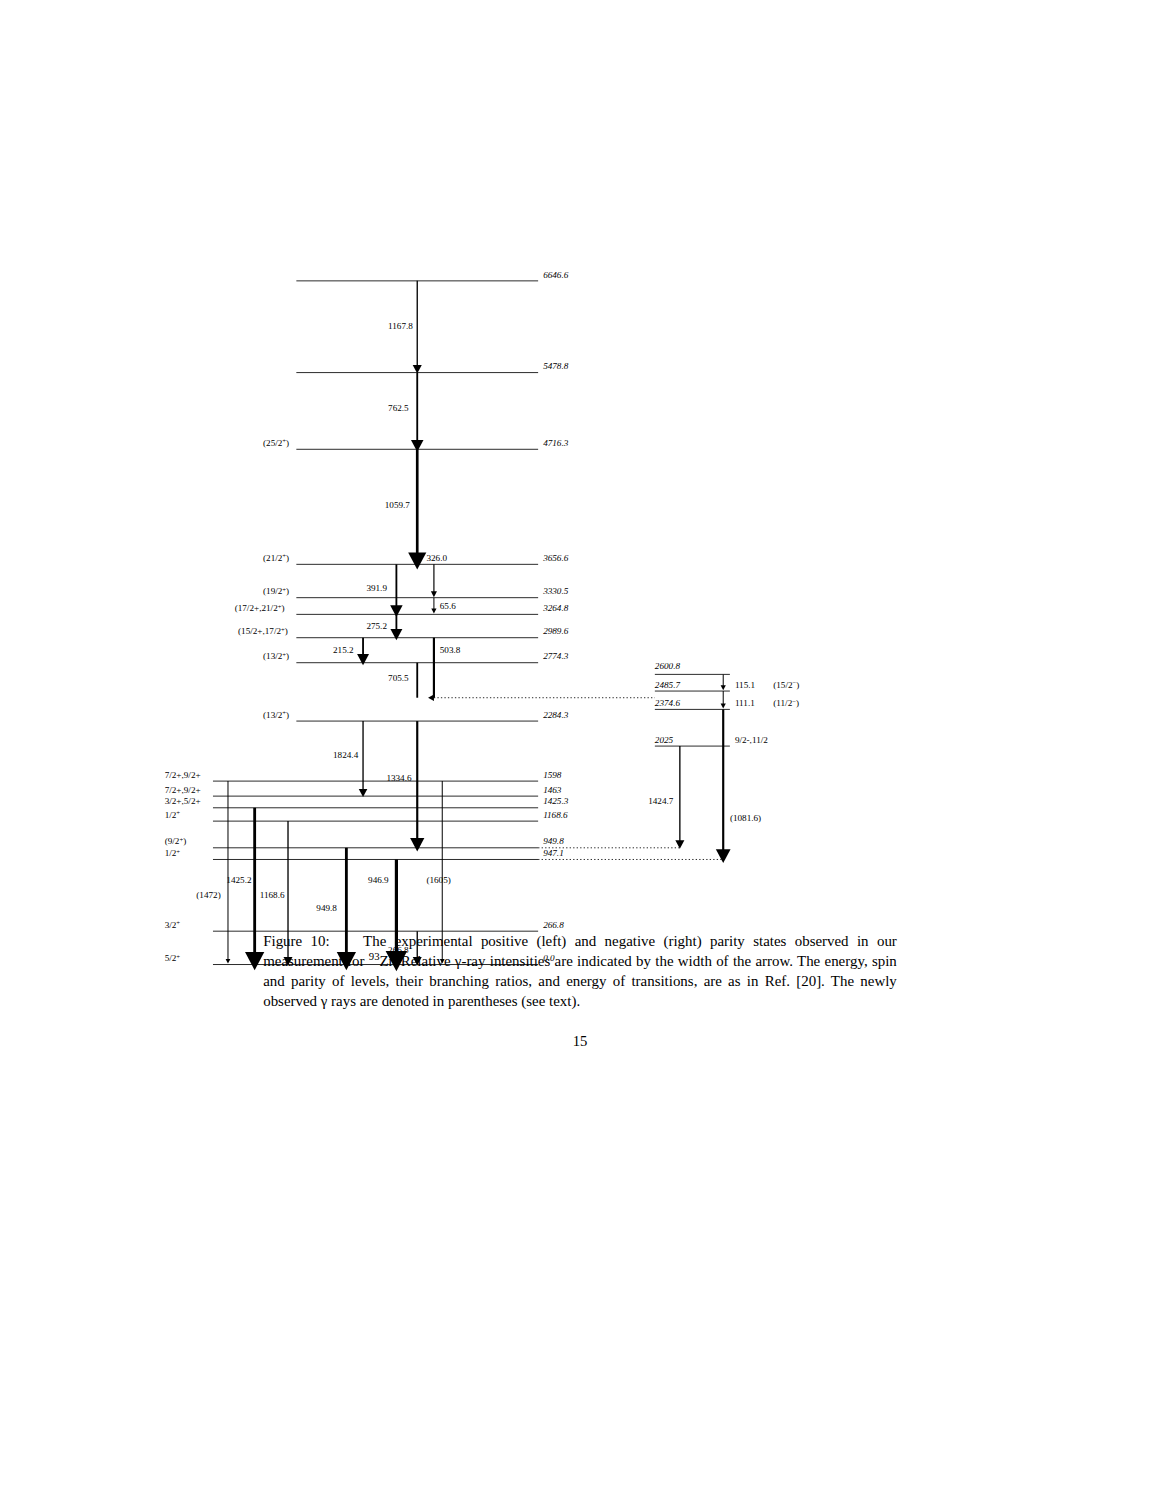6646.6 5478.8 4716.3 (25/2+) 3656.6 (21/2+) 3330.5 (19/2+) 3264.8 (17/2+,21/2+) 2989.6 (15/2+,17/2+) 2774.3 (13/2+) 2284.3 (13/2+) 1598 7/2+,9/2+ 1463 7/2+,9/2+ 1425.3 3/2+,5/2+ 1168.6 1/2+ 949.8 (9/2+) 947.1 1/2+ 266.8 3/2+ 0.0 5/2+ 1167.8 762.5 1059.7 391.9 326.0 65.6 275.2 215.2 503.8 705.5 1824.4 1334.6 1425.2 (1472) 1168.6 949.8 946.9 266.8 (1605) 2600.8 2485.7 115.1 (15/2−) 2374.6 111.1 (11/2−) 2025 9/2-,11/2 1424.7 (1081.6)
Figure 10: The experimental positive (left) and negative (right) parity states observed in our measurement for 93Zr. Relative γ-ray intensities are indicated by the width of the arrow. The energy, spin and parity of levels, their branching ratios, and energy of transitions, are as in Ref. [20]. The newly observed γ rays are denoted in parentheses (see text).
15